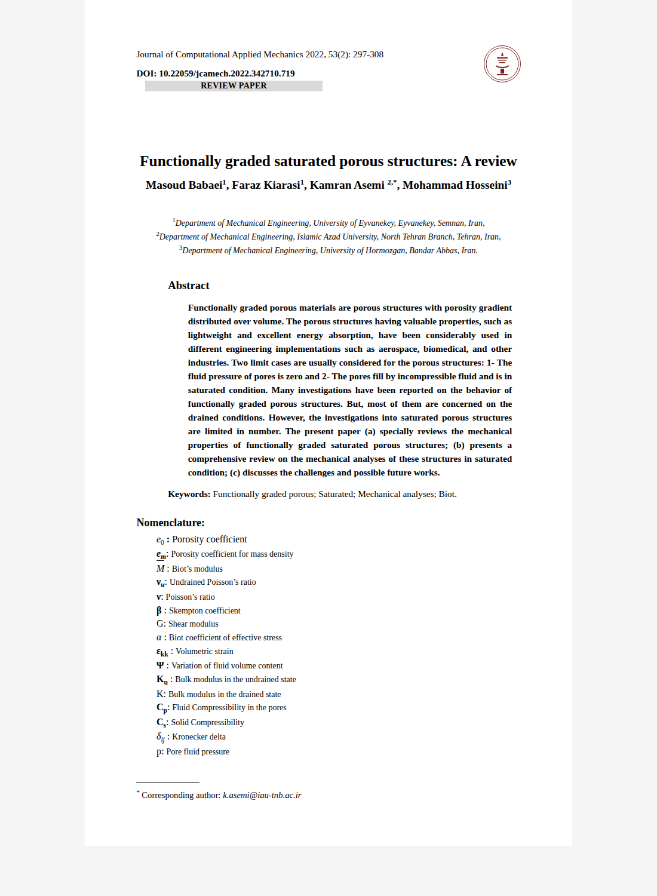Journal of Computational Applied Mechanics 2022, 53(2): 297-308
DOI: 10.22059/jcamech.2022.342710.719
REVIEW PAPER
Functionally graded saturated porous structures: A review
Masoud Babaei1, Faraz Kiarasi1, Kamran Asemi 2,*, Mohammad Hosseini3
1Department of Mechanical Engineering, University of Eyvanekey, Eyvanekey, Semnan, Iran,
2Department of Mechanical Engineering, Islamic Azad University, North Tehran Branch, Tehran, Iran,
3Department of Mechanical Engineering, University of Hormozgan, Bandar Abbas, Iran.
Abstract
Functionally graded porous materials are porous structures with porosity gradient distributed over volume. The porous structures having valuable properties, such as lightweight and excellent energy absorption, have been considerably used in different engineering implementations such as aerospace, biomedical, and other industries. Two limit cases are usually considered for the porous structures: 1- The fluid pressure of pores is zero and 2- The pores fill by incompressible fluid and is in saturated condition. Many investigations have been reported on the behavior of functionally graded porous structures. But, most of them are concerned on the drained conditions. However, the investigations into saturated porous structures are limited in number. The present paper (a) specially reviews the mechanical properties of functionally graded saturated porous structures; (b) presents a comprehensive review on the mechanical analyses of these structures in saturated condition; (c) discusses the challenges and possible future works.
Keywords: Functionally graded porous; Saturated; Mechanical analyses; Biot.
Nomenclature:
e0 : Porosity coefficient
em: Porosity coefficient for mass density
M : Biot’s modulus
νu: Undrained Poisson’s ratio
ν: Poisson’s ratio
β : Skempton coefficient
G: Shear modulus
α : Biot coefficient of effective stress
εkk : Volumetric strain
Ψ : Variation of fluid volume content
Ku : Bulk modulus in the undrained state
K: Bulk modulus in the drained state
Cp: Fluid Compressibility in the pores
Cs: Solid Compressibility
δij : Kronecker delta
p: Pore fluid pressure
* Corresponding author: k.asemi@iau-tnb.ac.ir